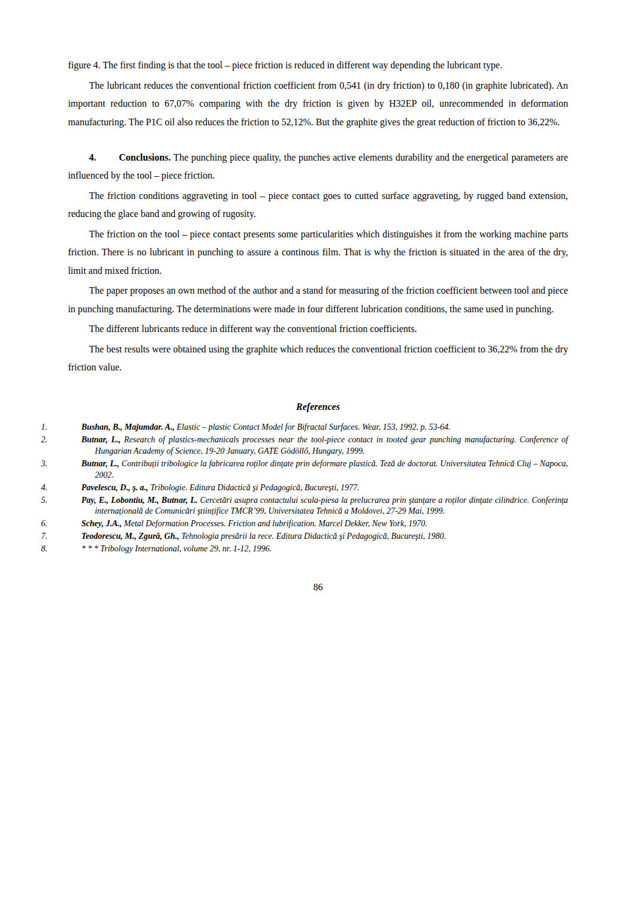figure 4. The first finding is that the tool – piece friction is reduced in different way depending the lubricant type.
The lubricant reduces the conventional friction coefficient from 0,541 (in dry friction) to 0,180 (in graphite lubricated). An important reduction to 67,07% comparing with the dry friction is given by H32EP oil, unrecommended in deformation manufacturing. The P1C oil also reduces the friction to 52,12%. But the graphite gives the great reduction of friction to 36,22%.
4. Conclusions. The punching piece quality, the punches active elements durability and the energetical parameters are influenced by the tool – piece friction.
The friction conditions aggraveting in tool – piece contact goes to cutted surface aggraveting, by rugged band extension, reducing the glace band and growing of rugosity.
The friction on the tool – piece contact presents some particularities which distinguishes it from the working machine parts friction. There is no lubricant in punching to assure a continous film. That is why the friction is situated in the area of the dry, limit and mixed friction.
The paper proposes an own method of the author and a stand for measuring of the friction coefficient between tool and piece in punching manufacturing. The determinations were made in four different lubrication conditions, the same used in punching.
The different lubricants reduce in different way the conventional friction coefficients.
The best results were obtained using the graphite which reduces the conventional friction coefficient to 36,22% from the dry friction value.
References
1. Bushan, B., Majumdar. A., Elastic – plastic Contact Model for Bifractal Surfaces. Wear, 153, 1992, p. 53-64.
2. Butnar, L., Research of plastics-mechanicals processes near the tool-piece contact in tooted gear punching manufacturing. Conference of Hungarian Academy of Science, 19-20 January, GATE Gödöllő, Hungary, 1999.
3. Butnar, L., Contribuții tribologice la fabricarea roților dințate prin deformare plastică. Teză de doctorat. Universitatea Tehnică Cluj – Napoca, 2002.
4. Pavelescu, D., ş. a., Tribologie. Editura Didactică şi Pedagogică, Bucureşti, 1977.
5. Pay, E., Lobontiu, M., Butnar, L. Cercetări asupra contactului scula-piesa la prelucrarea prin ştanțare a roților dințate cilindrice. Conferința internațională de Comunicări ştiințifice TMCR’99, Universitatea Tehnică a Moldovei, 27-29 Mai, 1999.
6. Schey, J.A., Metal Deformation Processes. Friction and lubrification. Marcel Dekker, New York, 1970.
7. Teodorescu, M., Zgură, Gh., Tehnologia presării la rece. Editura Didactică şi Pedagogică, Bucureşti, 1980.
8.* * * Tribology International, volume 29, nr. 1-12, 1996.
86